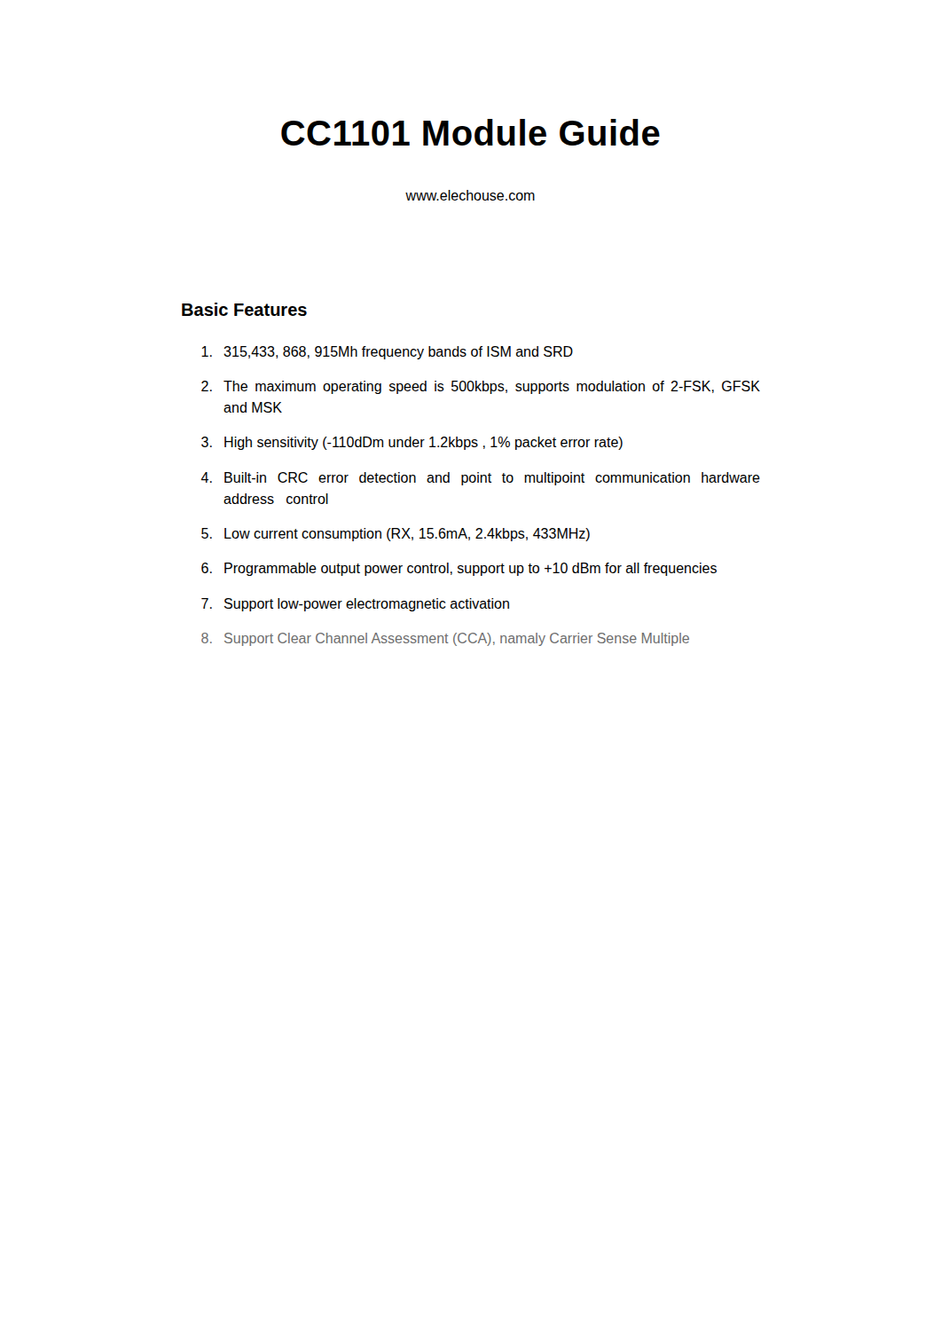CC1101 Module Guide
www.elechouse.com
Basic Features
315,433, 868, 915Mh frequency bands of ISM and SRD
The maximum operating speed is 500kbps, supports modulation of 2-FSK, GFSK and MSK
High sensitivity (-110dDm under 1.2kbps , 1% packet error rate)
Built-in CRC error detection and point to multipoint communication hardware address control
Low current consumption (RX, 15.6mA, 2.4kbps, 433MHz)
Programmable output power control, support up to +10 dBm for all frequencies
Support low-power electromagnetic activation
Support Clear Channel Assessment (CCA), namaly Carrier Sense Multiple